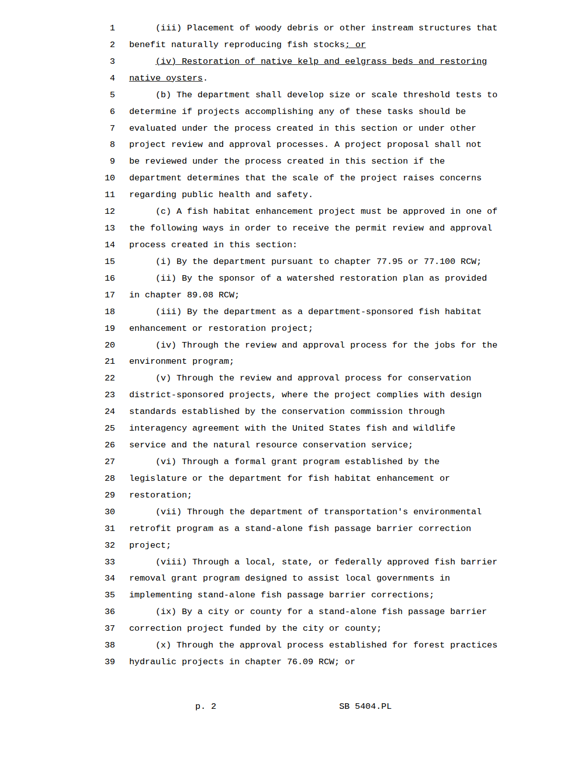1 (iii) Placement of woody debris or other instream structures that
2 benefit naturally reproducing fish stocks; or
3 (iv) Restoration of native kelp and eelgrass beds and restoring
4 native oysters.
5 (b) The department shall develop size or scale threshold tests to
6 determine if projects accomplishing any of these tasks should be
7 evaluated under the process created in this section or under other
8 project review and approval processes. A project proposal shall not
9 be reviewed under the process created in this section if the
10 department determines that the scale of the project raises concerns
11 regarding public health and safety.
12 (c) A fish habitat enhancement project must be approved in one of
13 the following ways in order to receive the permit review and approval
14 process created in this section:
15 (i) By the department pursuant to chapter 77.95 or 77.100 RCW;
16 (ii) By the sponsor of a watershed restoration plan as provided
17 in chapter 89.08 RCW;
18 (iii) By the department as a department-sponsored fish habitat
19 enhancement or restoration project;
20 (iv) Through the review and approval process for the jobs for the
21 environment program;
22 (v) Through the review and approval process for conservation
23 district-sponsored projects, where the project complies with design
24 standards established by the conservation commission through
25 interagency agreement with the United States fish and wildlife
26 service and the natural resource conservation service;
27 (vi) Through a formal grant program established by the
28 legislature or the department for fish habitat enhancement or
29 restoration;
30 (vii) Through the department of transportation's environmental
31 retrofit program as a stand-alone fish passage barrier correction
32 project;
33 (viii) Through a local, state, or federally approved fish barrier
34 removal grant program designed to assist local governments in
35 implementing stand-alone fish passage barrier corrections;
36 (ix) By a city or county for a stand-alone fish passage barrier
37 correction project funded by the city or county;
38 (x) Through the approval process established for forest practices
39 hydraulic projects in chapter 76.09 RCW; or
p. 2 SB 5404.PL